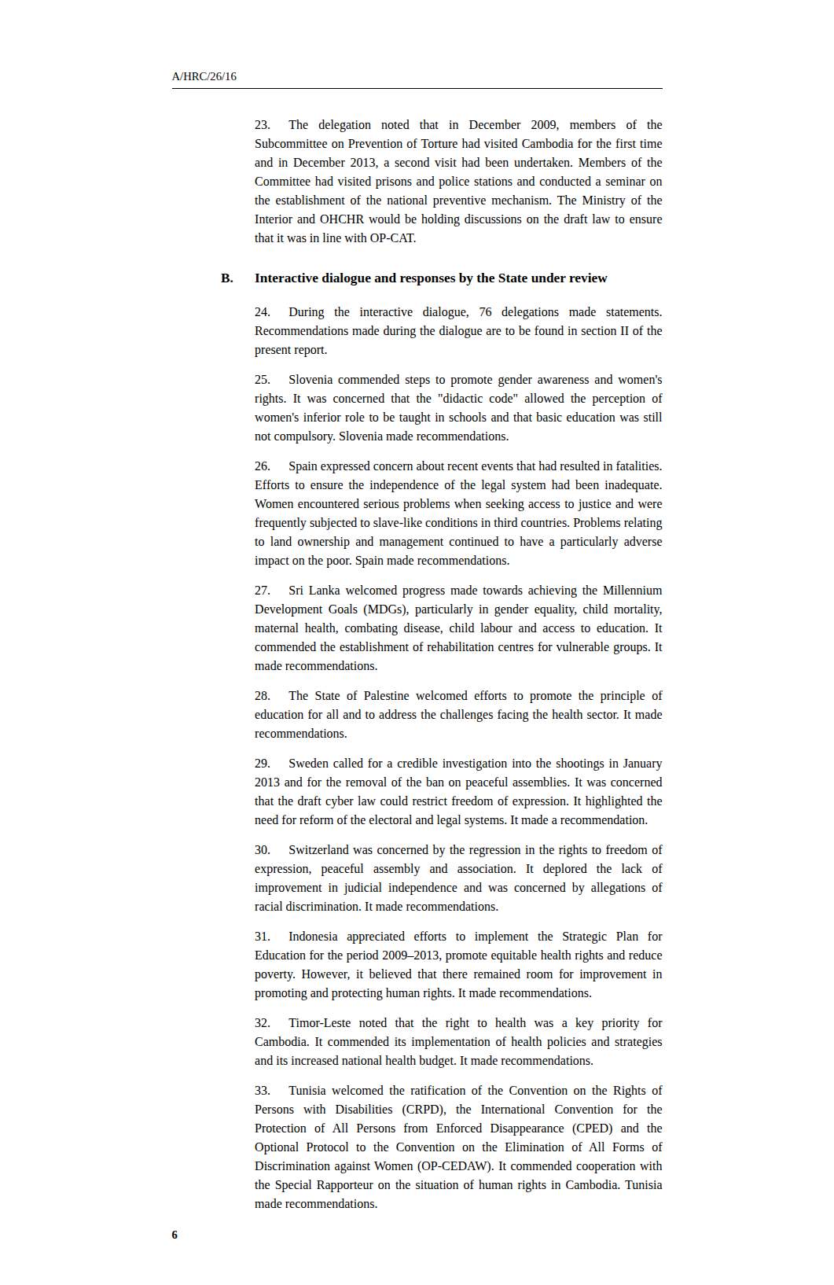A/HRC/26/16
23. The delegation noted that in December 2009, members of the Subcommittee on Prevention of Torture had visited Cambodia for the first time and in December 2013, a second visit had been undertaken. Members of the Committee had visited prisons and police stations and conducted a seminar on the establishment of the national preventive mechanism. The Ministry of the Interior and OHCHR would be holding discussions on the draft law to ensure that it was in line with OP-CAT.
B. Interactive dialogue and responses by the State under review
24. During the interactive dialogue, 76 delegations made statements. Recommendations made during the dialogue are to be found in section II of the present report.
25. Slovenia commended steps to promote gender awareness and women's rights. It was concerned that the "didactic code" allowed the perception of women's inferior role to be taught in schools and that basic education was still not compulsory. Slovenia made recommendations.
26. Spain expressed concern about recent events that had resulted in fatalities. Efforts to ensure the independence of the legal system had been inadequate. Women encountered serious problems when seeking access to justice and were frequently subjected to slave-like conditions in third countries. Problems relating to land ownership and management continued to have a particularly adverse impact on the poor. Spain made recommendations.
27. Sri Lanka welcomed progress made towards achieving the Millennium Development Goals (MDGs), particularly in gender equality, child mortality, maternal health, combating disease, child labour and access to education. It commended the establishment of rehabilitation centres for vulnerable groups. It made recommendations.
28. The State of Palestine welcomed efforts to promote the principle of education for all and to address the challenges facing the health sector. It made recommendations.
29. Sweden called for a credible investigation into the shootings in January 2013 and for the removal of the ban on peaceful assemblies. It was concerned that the draft cyber law could restrict freedom of expression. It highlighted the need for reform of the electoral and legal systems. It made a recommendation.
30. Switzerland was concerned by the regression in the rights to freedom of expression, peaceful assembly and association. It deplored the lack of improvement in judicial independence and was concerned by allegations of racial discrimination. It made recommendations.
31. Indonesia appreciated efforts to implement the Strategic Plan for Education for the period 2009–2013, promote equitable health rights and reduce poverty. However, it believed that there remained room for improvement in promoting and protecting human rights. It made recommendations.
32. Timor-Leste noted that the right to health was a key priority for Cambodia. It commended its implementation of health policies and strategies and its increased national health budget. It made recommendations.
33. Tunisia welcomed the ratification of the Convention on the Rights of Persons with Disabilities (CRPD), the International Convention for the Protection of All Persons from Enforced Disappearance (CPED) and the Optional Protocol to the Convention on the Elimination of All Forms of Discrimination against Women (OP-CEDAW). It commended cooperation with the Special Rapporteur on the situation of human rights in Cambodia. Tunisia made recommendations.
6